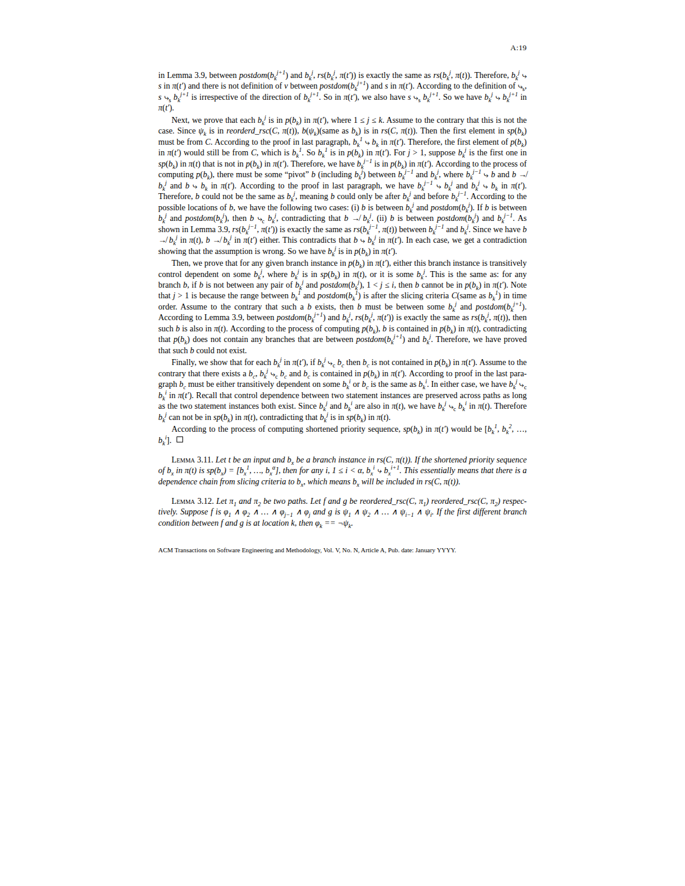A:19
in Lemma 3.9, between postdom(bkj+1) and bkj, rs(bkj, π(t′)) is exactly the same as rs(bkj, π(t)). Therefore, bkj ⤷ s in π(t′) and there is not definition of v between postdom(bkj+1) and s in π(t′). According to the definition of ⤷s, s ⤷s bkj+1 is irrespective of the direction of bkj+1. So in π(t′), we also have s ⤷s bkj+1. So we have bkj ⤷ bkj+1 in π(t′).
Next, we prove that each bkj is in p(bk) in π(t′), where 1 ≤ j ≤ k. Assume to the contrary that this is not the case. Since ψk is in reorderd_rsc(C, π(t)), b(ψk)(same as bk) is in rs(C, π(t)). Then the first element in sp(bk) must be from C. According to the proof in last paragraph, bk1 ⤷ bk in π(t′). Therefore, the first element of p(bk) in π(t′) would still be from C, which is bk1. So bk1 is in p(bk) in π(t′). For j > 1, suppose bkj is the first one in sp(bk) in π(t) that is not in p(bk) in π(t′). Therefore, we have bkj−1 is in p(bk) in π(t′). According to the process of computing p(bk), there must be some “pivot” b (including bkj) between bkj−1 and bkj, where bkj−1 ⤷ b and b ↛ bkj and b ⤷ bk in π(t′). According to the proof in last paragraph, we have bkj−1 ⤷ bkj and bkj ⤷ bk in π(t′). Therefore, b could not be the same as bkj, meaning b could only be after bkj and before bkj−1. According to the possible locations of b, we have the following two cases: (i) b is between bkj and postdom(bkj). If b is between bkj and postdom(bkj), then b ⤷c bkj, contradicting that b ↛ bkj. (ii) b is between postdom(bkj) and bkj−1. As shown in Lemma 3.9, rs(bkj−1, π(t′)) is exactly the same as rs(bkj−1, π(t)) between bkj−1 and bkj. Since we have b ↛ bkj in π(t), b ↛ bkj in π(t′) either. This contradicts that b ⤷ bkj in π(t′). In each case, we get a contradiction showing that the assumption is wrong. So we have bkj is in p(bk) in π(t′).
Then, we prove that for any given branch instance in p(bk) in π(t′), either this branch instance is transitively control dependent on some bkj, where bkj is in sp(bk) in π(t), or it is some bkj. This is the same as: for any branch b, if b is not between any pair of bkj and postdom(bkj), 1 < j ≤ i, then b cannot be in p(bk) in π(t′). Note that j > 1 is because the range between bk1 and postdom(bk1) is after the slicing criteria C(same as bk1) in time order. Assume to the contrary that such a b exists, then b must be between some bkj and postdom(bkj+1). According to Lemma 3.9, between postdom(bkj+1) and bkj, rs(bkj, π(t′)) is exactly the same as rs(bkj, π(t)), then such b is also in π(t). According to the process of computing p(bk), b is contained in p(bk) in π(t), contradicting that p(bk) does not contain any branches that are between postdom(bkj+1) and bkj. Therefore, we have proved that such b could not exist.
Finally, we show that for each bkj in π(t′), if bkj ⤷c bc then bc is not contained in p(bk) in π(t′). Assume to the contrary that there exists a bc, bkj ⤷c bc and bc is contained in p(bk) in π(t′). According to proof in the last paragraph bc must be either transitively dependent on some bki or bc is the same as bki. In either case, we have bkj ⤷c bki in π(t′). Recall that control dependence between two statement instances are preserved across paths as long as the two statement instances both exist. Since bkj and bki are also in π(t), we have bkj ⤷c bki in π(t). Therefore bkj can not be in sp(bk) in π(t), contradicting that bkj is in sp(bk) in π(t).
According to the process of computing shortened priority sequence, sp(bk) in π(t′) would be [bk1, bk2, …, bki].
Lemma 3.11. Let t be an input and bx be a branch instance in rs(C, π(t)). If the shortened priority sequence of bx in π(t) is sp(bx) = [bx1, …, bxα], then for any i, 1 ≤ i < α, bxi ⤷ bxi+1. This essentially means that there is a dependence chain from slicing criteria to bx, which means bx will be included in rs(C, π(t)).
Lemma 3.12. Let π1 and π2 be two paths. Let f and g be reordered_rsc(C, π1) reordered_rsc(C, π2) respectively. Suppose f is φ1 ∧ φ2 ∧ … ∧ φj−1 ∧ φj and g is ψ1 ∧ ψ2 ∧ … ∧ ψi−1 ∧ ψi. If the first different branch condition between f and g is at location k, then φk == ¬ψk.
ACM Transactions on Software Engineering and Methodology, Vol. V, No. N, Article A, Pub. date: January YYYY.